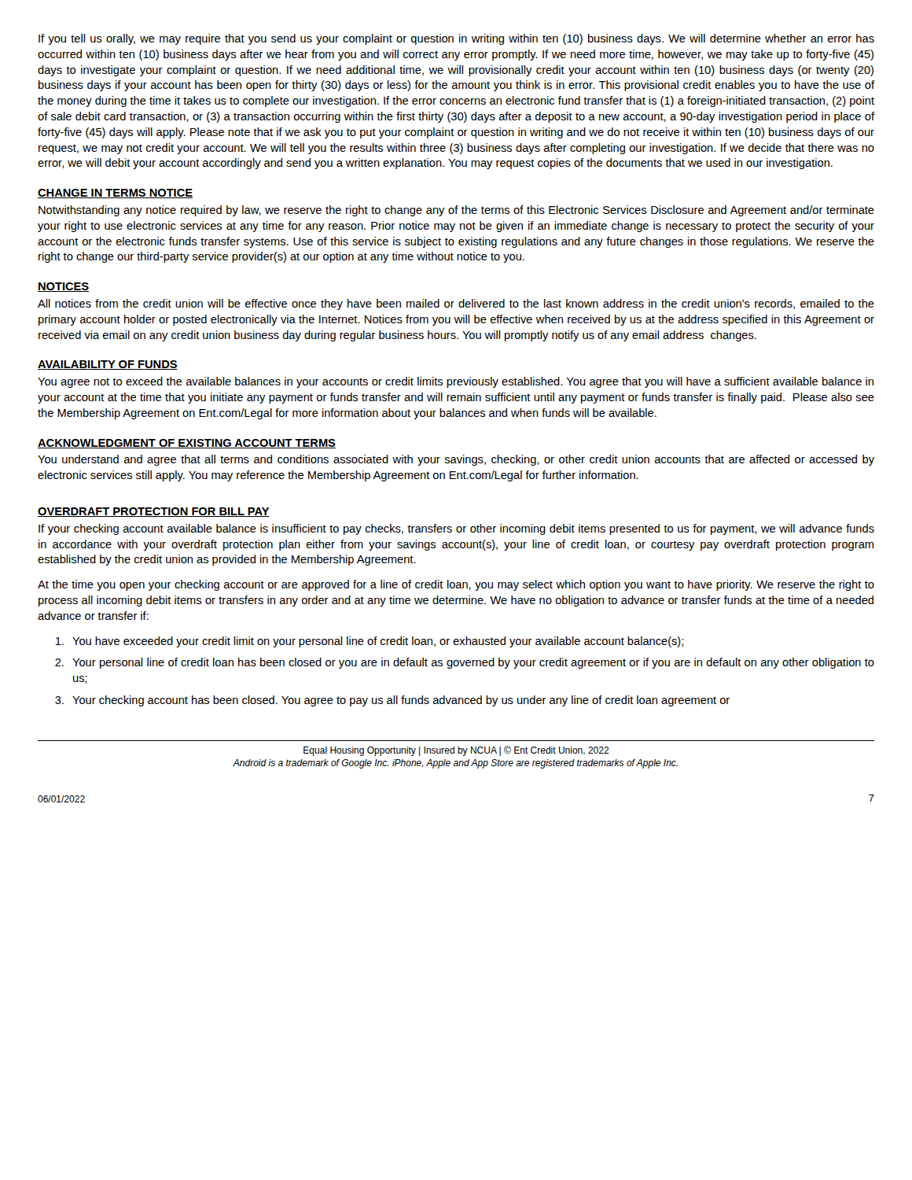If you tell us orally, we may require that you send us your complaint or question in writing within ten (10) business days. We will determine whether an error has occurred within ten (10) business days after we hear from you and will correct any error promptly. If we need more time, however, we may take up to forty-five (45) days to investigate your complaint or question. If we need additional time, we will provisionally credit your account within ten (10) business days (or twenty (20) business days if your account has been open for thirty (30) days or less) for the amount you think is in error. This provisional credit enables you to have the use of the money during the time it takes us to complete our investigation. If the error concerns an electronic fund transfer that is (1) a foreign-initiated transaction, (2) point of sale debit card transaction, or (3) a transaction occurring within the first thirty (30) days after a deposit to a new account, a 90-day investigation period in place of forty-five (45) days will apply. Please note that if we ask you to put your complaint or question in writing and we do not receive it within ten (10) business days of our request, we may not credit your account. We will tell you the results within three (3) business days after completing our investigation. If we decide that there was no error, we will debit your account accordingly and send you a written explanation. You may request copies of the documents that we used in our investigation.
CHANGE IN TERMS NOTICE
Notwithstanding any notice required by law, we reserve the right to change any of the terms of this Electronic Services Disclosure and Agreement and/or terminate your right to use electronic services at any time for any reason. Prior notice may not be given if an immediate change is necessary to protect the security of your account or the electronic funds transfer systems. Use of this service is subject to existing regulations and any future changes in those regulations. We reserve the right to change our third-party service provider(s) at our option at any time without notice to you.
NOTICES
All notices from the credit union will be effective once they have been mailed or delivered to the last known address in the credit union's records, emailed to the primary account holder or posted electronically via the Internet. Notices from you will be effective when received by us at the address specified in this Agreement or received via email on any credit union business day during regular business hours. You will promptly notify us of any email address changes.
AVAILABILITY OF FUNDS
You agree not to exceed the available balances in your accounts or credit limits previously established. You agree that you will have a sufficient available balance in your account at the time that you initiate any payment or funds transfer and will remain sufficient until any payment or funds transfer is finally paid. Please also see the Membership Agreement on Ent.com/Legal for more information about your balances and when funds will be available.
ACKNOWLEDGMENT OF EXISTING ACCOUNT TERMS
You understand and agree that all terms and conditions associated with your savings, checking, or other credit union accounts that are affected or accessed by electronic services still apply. You may reference the Membership Agreement on Ent.com/Legal for further information.
OVERDRAFT PROTECTION FOR BILL PAY
If your checking account available balance is insufficient to pay checks, transfers or other incoming debit items presented to us for payment, we will advance funds in accordance with your overdraft protection plan either from your savings account(s), your line of credit loan, or courtesy pay overdraft protection program established by the credit union as provided in the Membership Agreement.
At the time you open your checking account or are approved for a line of credit loan, you may select which option you want to have priority. We reserve the right to process all incoming debit items or transfers in any order and at any time we determine. We have no obligation to advance or transfer funds at the time of a needed advance or transfer if:
You have exceeded your credit limit on your personal line of credit loan, or exhausted your available account balance(s);
Your personal line of credit loan has been closed or you are in default as governed by your credit agreement or if you are in default on any other obligation to us;
Your checking account has been closed. You agree to pay us all funds advanced by us under any line of credit loan agreement or
Equal Housing Opportunity | Insured by NCUA | © Ent Credit Union, 2022
Android is a trademark of Google Inc. iPhone, Apple and App Store are registered trademarks of Apple Inc.
06/01/2022 7